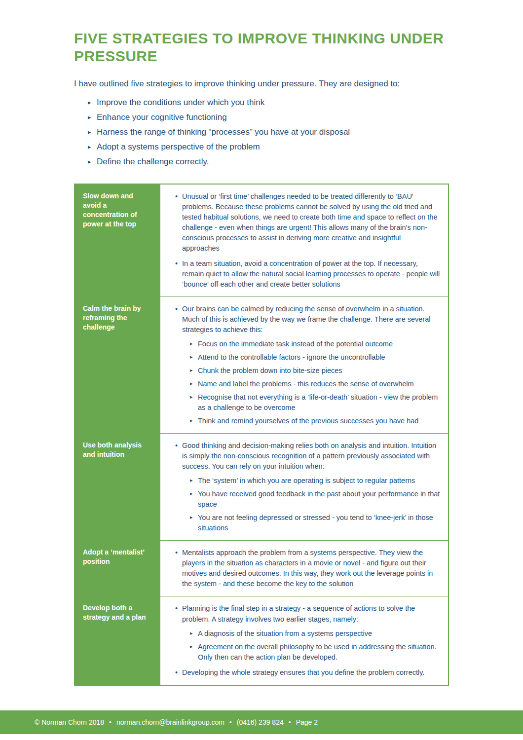FIVE STRATEGIES TO IMPROVE THINKING UNDER PRESSURE
I have outlined five strategies to improve thinking under pressure. They are designed to:
Improve the conditions under which you think
Enhance your cognitive functioning
Harness the range of thinking “processes” you have at your disposal
Adopt a systems perspective of the problem
Define the challenge correctly.
| Slow down and avoid a concentration of power at the top | Unusual or ‘first time’ challenges needed to be treated differently to ‘BAU’ problems. Because these problems cannot be solved by using the old tried and tested habitual solutions, we need to create both time and space to reflect on the challenge - even when things are urgent! This allows many of the brain’s non-conscious processes to assist in deriving more creative and insightful approaches In a team situation, avoid a concentration of power at the top. If necessary, remain quiet to allow the natural social learning processes to operate - people will ‘bounce’ off each other and create better solutions |
| Calm the brain by reframing the challenge | Our brains can be calmed by reducing the sense of overwhelm in a situation. Much of this is achieved by the way we frame the challenge. There are several strategies to achieve this: Focus on the immediate task instead of the potential outcome Attend to the controllable factors - ignore the uncontrollable Chunk the problem down into bite-size pieces Name and label the problems - this reduces the sense of overwhelm Recognise that not everything is a ‘life-or-death’ situation - view the problem as a challenge to be overcome Think and remind yourselves of the previous successes you have had |
| Use both analysis and intuition | Good thinking and decision-making relies both on analysis and intuition. Intuition is simply the non-conscious recognition of a pattern previously associated with success. You can rely on your intuition when: The ‘system’ in which you are operating is subject to regular patterns You have received good feedback in the past about your performance in that space You are not feeling depressed or stressed - you tend to ‘knee-jerk’ in those situations |
| Adopt a ‘mentalist’ position | Mentalists approach the problem from a systems perspective. They view the players in the situation as characters in a movie or novel - and figure out their motives and desired outcomes. In this way, they work out the leverage points in the system - and these become the key to the solution |
| Develop both a strategy and a plan | Planning is the final step in a strategy - a sequence of actions to solve the problem. A strategy involves two earlier stages, namely: A diagnosis of the situation from a systems perspective Agreement on the overall philosophy to be used in addressing the situation. Only then can the action plan be developed. Developing the whole strategy ensures that you define the problem correctly. |
© Norman Chorn 2018•norman.chorn@brainlinkgroup.com•(0416) 239 824•Page 2